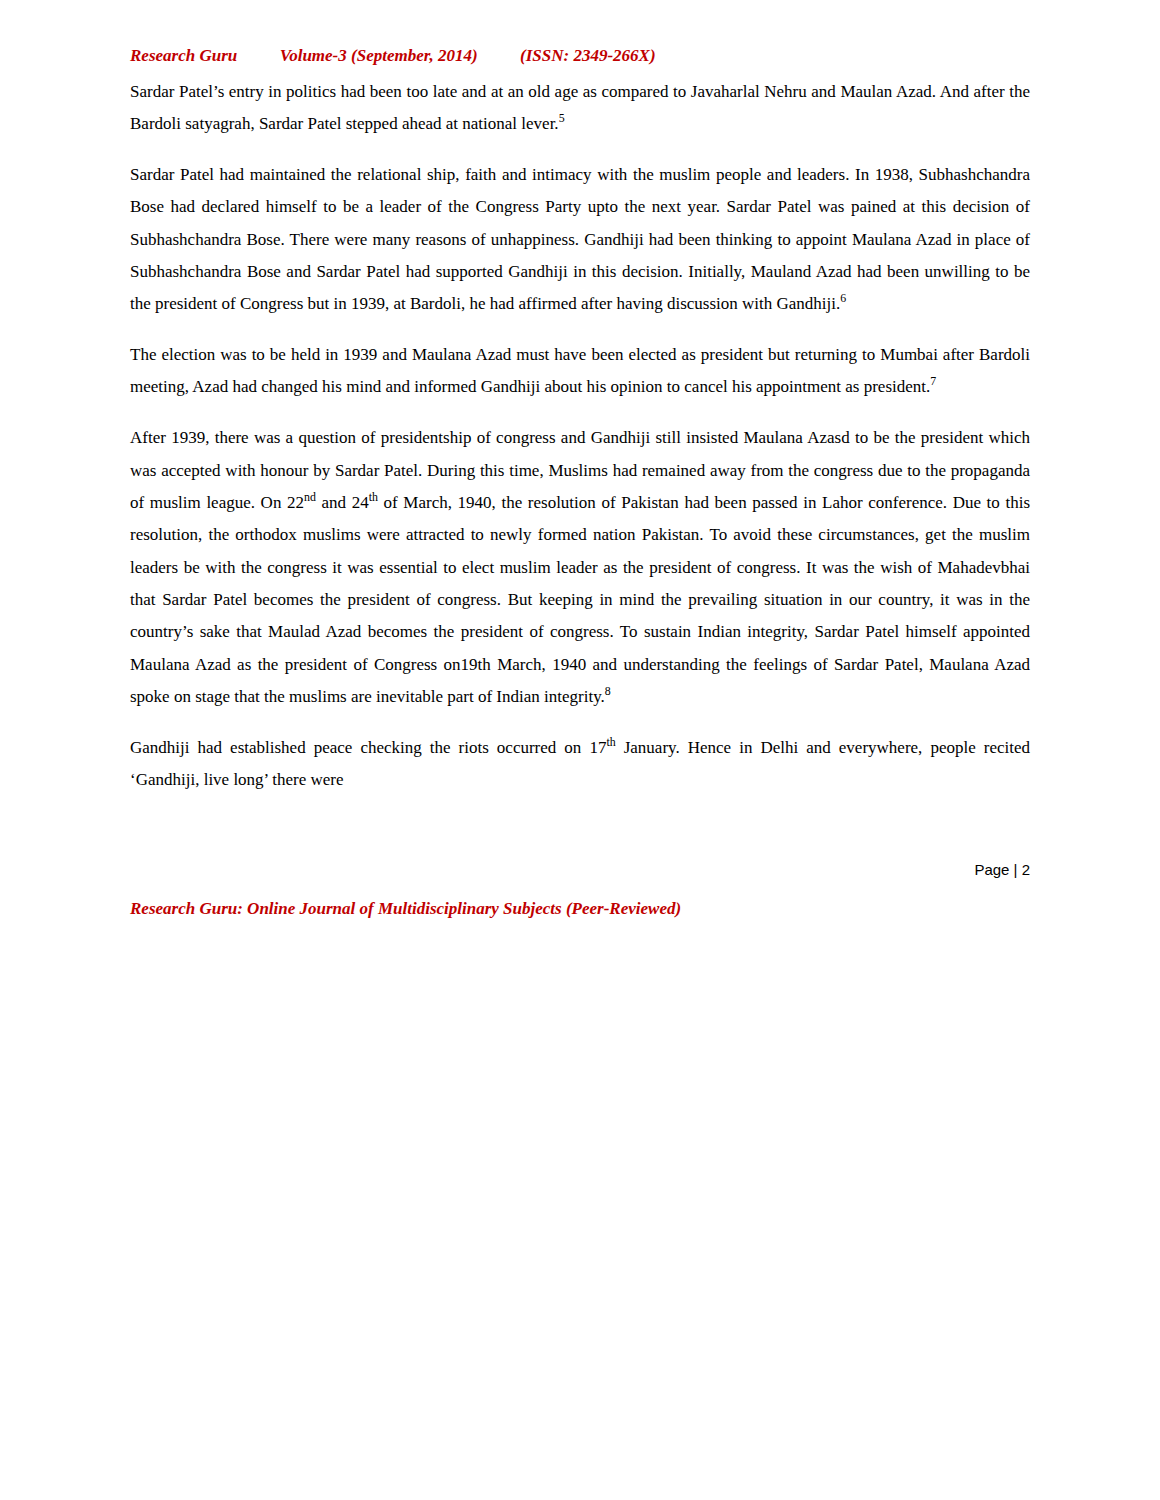Research Guru Volume-3 (September, 2014) (ISSN: 2349-266X)
Sardar Patel’s entry in politics had been too late and at an old age as compared to Javaharlal Nehru and Maulan Azad. And after the Bardoli satyagrah, Sardar Patel stepped ahead at national lever.5
Sardar Patel had maintained the relational ship, faith and intimacy with the muslim people and leaders. In 1938, Subhashchandra Bose had declared himself to be a leader of the Congress Party upto the next year. Sardar Patel was pained at this decision of Subhashchandra Bose. There were many reasons of unhappiness. Gandhiji had been thinking to appoint Maulana Azad in place of Subhashchandra Bose and Sardar Patel had supported Gandhiji in this decision. Initially, Mauland Azad had been unwilling to be the president of Congress but in 1939, at Bardoli, he had affirmed after having discussion with Gandhiji.6
The election was to be held in 1939 and Maulana Azad must have been elected as president but returning to Mumbai after Bardoli meeting, Azad had changed his mind and informed Gandhiji about his opinion to cancel his appointment as president.7
After 1939, there was a question of presidentship of congress and Gandhiji still insisted Maulana Azasd to be the president which was accepted with honour by Sardar Patel. During this time, Muslims had remained away from the congress due to the propaganda of muslim league. On 22nd and 24th of March, 1940, the resolution of Pakistan had been passed in Lahor conference. Due to this resolution, the orthodox muslims were attracted to newly formed nation Pakistan. To avoid these circumstances, get the muslim leaders be with the congress it was essential to elect muslim leader as the president of congress. It was the wish of Mahadevbhai that Sardar Patel becomes the president of congress. But keeping in mind the prevailing situation in our country, it was in the country’s sake that Maulad Azad becomes the president of congress. To sustain Indian integrity, Sardar Patel himself appointed Maulana Azad as the president of Congress on19th March, 1940 and understanding the feelings of Sardar Patel, Maulana Azad spoke on stage that the muslims are inevitable part of Indian integrity.8
Gandhiji had established peace checking the riots occurred on 17th January. Hence in Delhi and everywhere, people recited ‘Gandhiji, live long’ there were
Page | 2
Research Guru: Online Journal of Multidisciplinary Subjects (Peer-Reviewed)